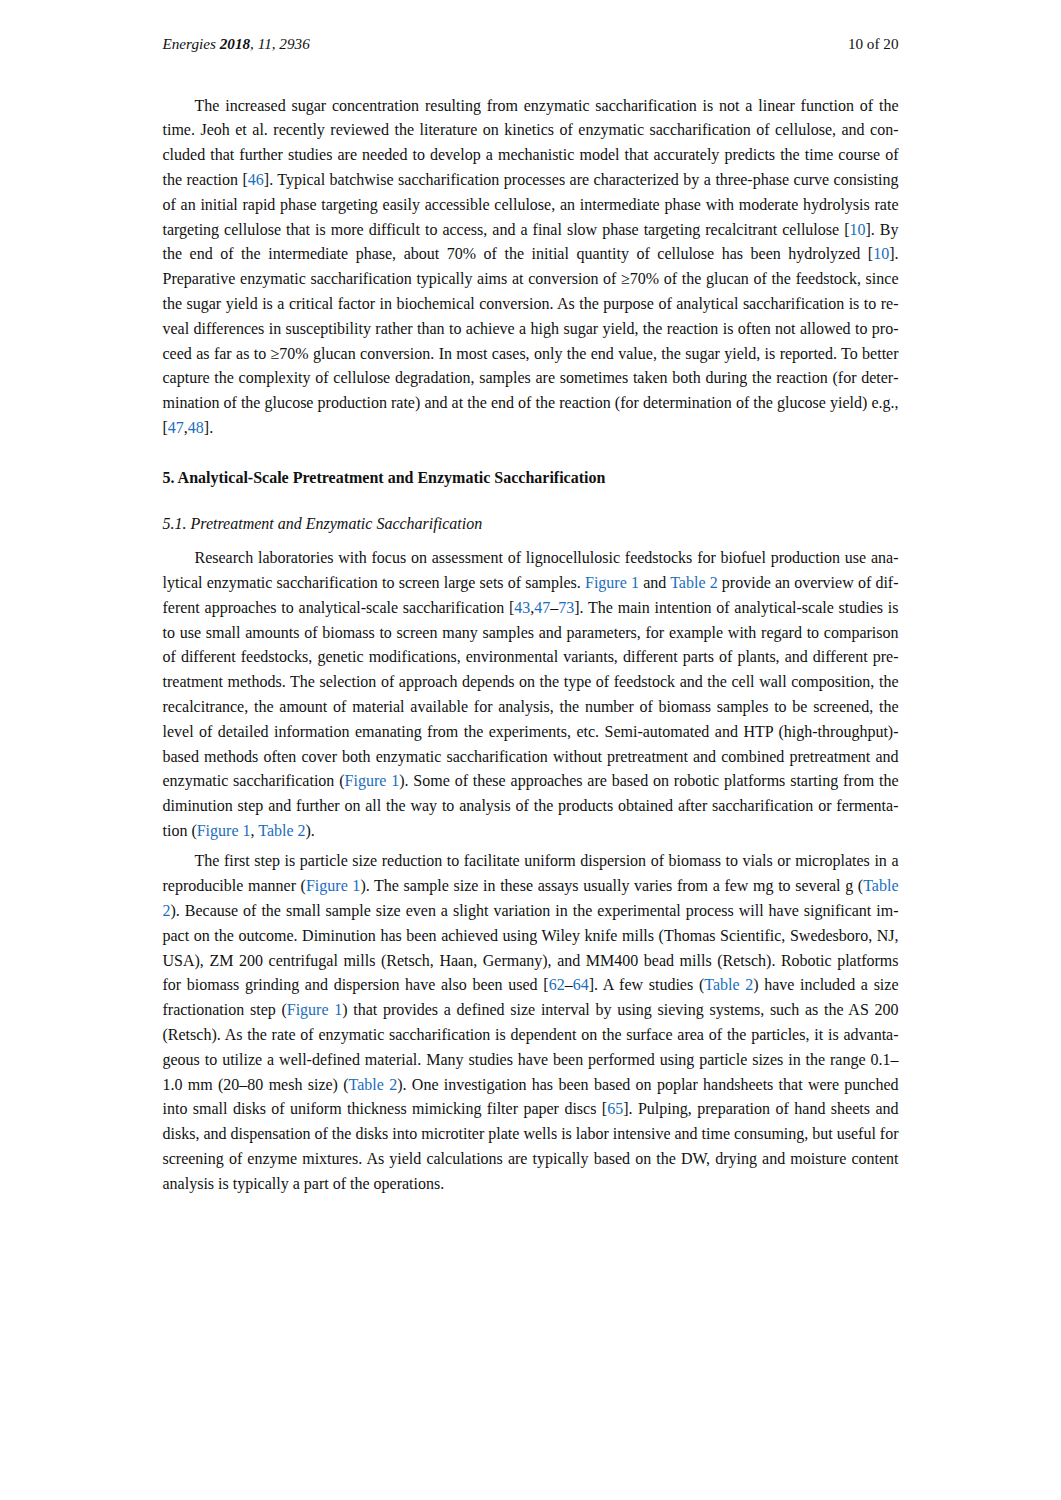Energies 2018, 11, 2936 10 of 20
The increased sugar concentration resulting from enzymatic saccharification is not a linear function of the time. Jeoh et al. recently reviewed the literature on kinetics of enzymatic saccharification of cellulose, and concluded that further studies are needed to develop a mechanistic model that accurately predicts the time course of the reaction [46]. Typical batchwise saccharification processes are characterized by a three-phase curve consisting of an initial rapid phase targeting easily accessible cellulose, an intermediate phase with moderate hydrolysis rate targeting cellulose that is more difficult to access, and a final slow phase targeting recalcitrant cellulose [10]. By the end of the intermediate phase, about 70% of the initial quantity of cellulose has been hydrolyzed [10]. Preparative enzymatic saccharification typically aims at conversion of ≥70% of the glucan of the feedstock, since the sugar yield is a critical factor in biochemical conversion. As the purpose of analytical saccharification is to reveal differences in susceptibility rather than to achieve a high sugar yield, the reaction is often not allowed to proceed as far as to ≥70% glucan conversion. In most cases, only the end value, the sugar yield, is reported. To better capture the complexity of cellulose degradation, samples are sometimes taken both during the reaction (for determination of the glucose production rate) and at the end of the reaction (for determination of the glucose yield) e.g., [47,48].
5. Analytical-Scale Pretreatment and Enzymatic Saccharification
5.1. Pretreatment and Enzymatic Saccharification
Research laboratories with focus on assessment of lignocellulosic feedstocks for biofuel production use analytical enzymatic saccharification to screen large sets of samples. Figure 1 and Table 2 provide an overview of different approaches to analytical-scale saccharification [43,47–73]. The main intention of analytical-scale studies is to use small amounts of biomass to screen many samples and parameters, for example with regard to comparison of different feedstocks, genetic modifications, environmental variants, different parts of plants, and different pretreatment methods. The selection of approach depends on the type of feedstock and the cell wall composition, the recalcitrance, the amount of material available for analysis, the number of biomass samples to be screened, the level of detailed information emanating from the experiments, etc. Semi-automated and HTP (high-throughput)-based methods often cover both enzymatic saccharification without pretreatment and combined pretreatment and enzymatic saccharification (Figure 1). Some of these approaches are based on robotic platforms starting from the diminution step and further on all the way to analysis of the products obtained after saccharification or fermentation (Figure 1, Table 2).
The first step is particle size reduction to facilitate uniform dispersion of biomass to vials or microplates in a reproducible manner (Figure 1). The sample size in these assays usually varies from a few mg to several g (Table 2). Because of the small sample size even a slight variation in the experimental process will have significant impact on the outcome. Diminution has been achieved using Wiley knife mills (Thomas Scientific, Swedesboro, NJ, USA), ZM 200 centrifugal mills (Retsch, Haan, Germany), and MM400 bead mills (Retsch). Robotic platforms for biomass grinding and dispersion have also been used [62–64]. A few studies (Table 2) have included a size fractionation step (Figure 1) that provides a defined size interval by using sieving systems, such as the AS 200 (Retsch). As the rate of enzymatic saccharification is dependent on the surface area of the particles, it is advantageous to utilize a well-defined material. Many studies have been performed using particle sizes in the range 0.1–1.0 mm (20–80 mesh size) (Table 2). One investigation has been based on poplar handsheets that were punched into small disks of uniform thickness mimicking filter paper discs [65]. Pulping, preparation of hand sheets and disks, and dispensation of the disks into microtiter plate wells is labor intensive and time consuming, but useful for screening of enzyme mixtures. As yield calculations are typically based on the DW, drying and moisture content analysis is typically a part of the operations.